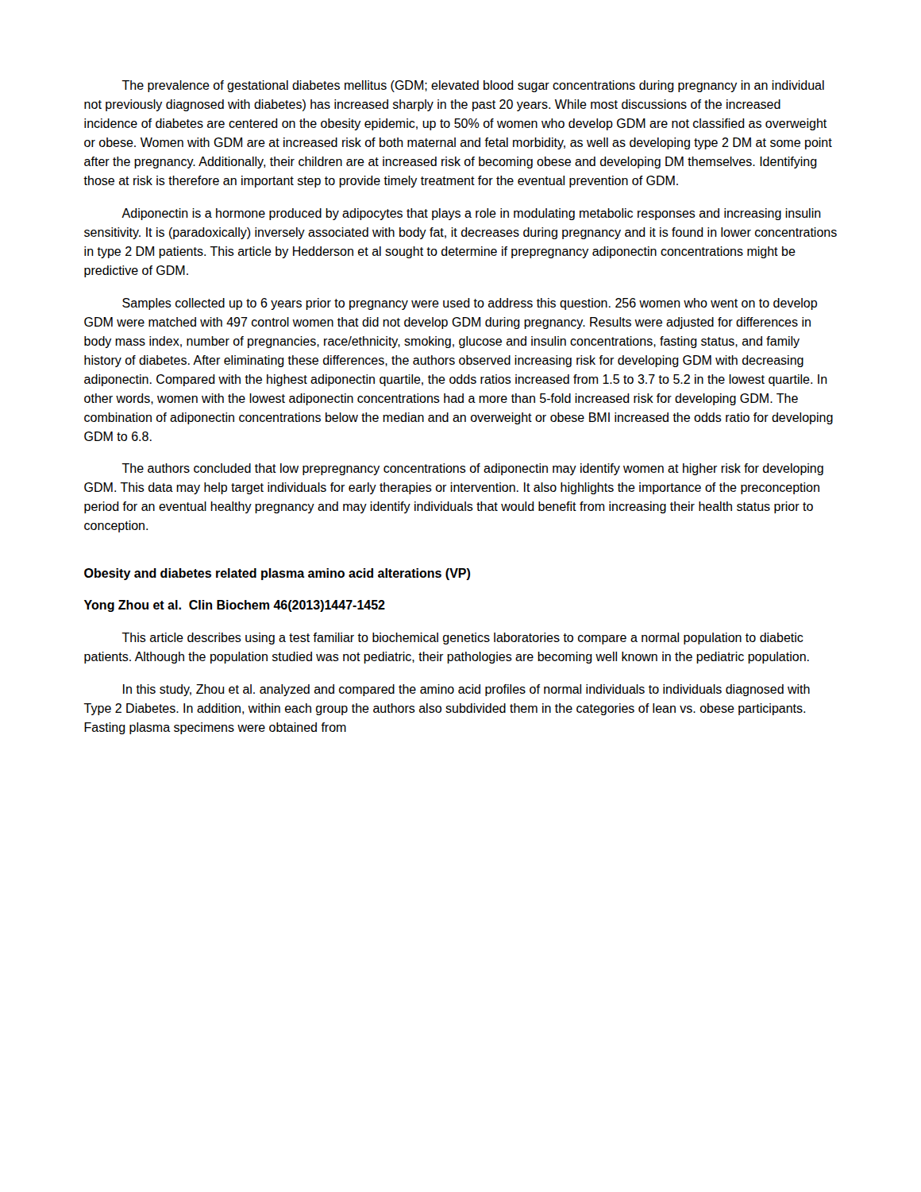The prevalence of gestational diabetes mellitus (GDM; elevated blood sugar concentrations during pregnancy in an individual not previously diagnosed with diabetes) has increased sharply in the past 20 years. While most discussions of the increased incidence of diabetes are centered on the obesity epidemic, up to 50% of women who develop GDM are not classified as overweight or obese. Women with GDM are at increased risk of both maternal and fetal morbidity, as well as developing type 2 DM at some point after the pregnancy. Additionally, their children are at increased risk of becoming obese and developing DM themselves. Identifying those at risk is therefore an important step to provide timely treatment for the eventual prevention of GDM.
Adiponectin is a hormone produced by adipocytes that plays a role in modulating metabolic responses and increasing insulin sensitivity. It is (paradoxically) inversely associated with body fat, it decreases during pregnancy and it is found in lower concentrations in type 2 DM patients. This article by Hedderson et al sought to determine if prepregnancy adiponectin concentrations might be predictive of GDM.
Samples collected up to 6 years prior to pregnancy were used to address this question. 256 women who went on to develop GDM were matched with 497 control women that did not develop GDM during pregnancy. Results were adjusted for differences in body mass index, number of pregnancies, race/ethnicity, smoking, glucose and insulin concentrations, fasting status, and family history of diabetes. After eliminating these differences, the authors observed increasing risk for developing GDM with decreasing adiponectin. Compared with the highest adiponectin quartile, the odds ratios increased from 1.5 to 3.7 to 5.2 in the lowest quartile. In other words, women with the lowest adiponectin concentrations had a more than 5-fold increased risk for developing GDM. The combination of adiponectin concentrations below the median and an overweight or obese BMI increased the odds ratio for developing GDM to 6.8.
The authors concluded that low prepregnancy concentrations of adiponectin may identify women at higher risk for developing GDM. This data may help target individuals for early therapies or intervention. It also highlights the importance of the preconception period for an eventual healthy pregnancy and may identify individuals that would benefit from increasing their health status prior to conception.
Obesity and diabetes related plasma amino acid alterations (VP)
Yong Zhou et al. Clin Biochem 46(2013)1447-1452
This article describes using a test familiar to biochemical genetics laboratories to compare a normal population to diabetic patients. Although the population studied was not pediatric, their pathologies are becoming well known in the pediatric population.
In this study, Zhou et al. analyzed and compared the amino acid profiles of normal individuals to individuals diagnosed with Type 2 Diabetes. In addition, within each group the authors also subdivided them in the categories of lean vs. obese participants. Fasting plasma specimens were obtained from